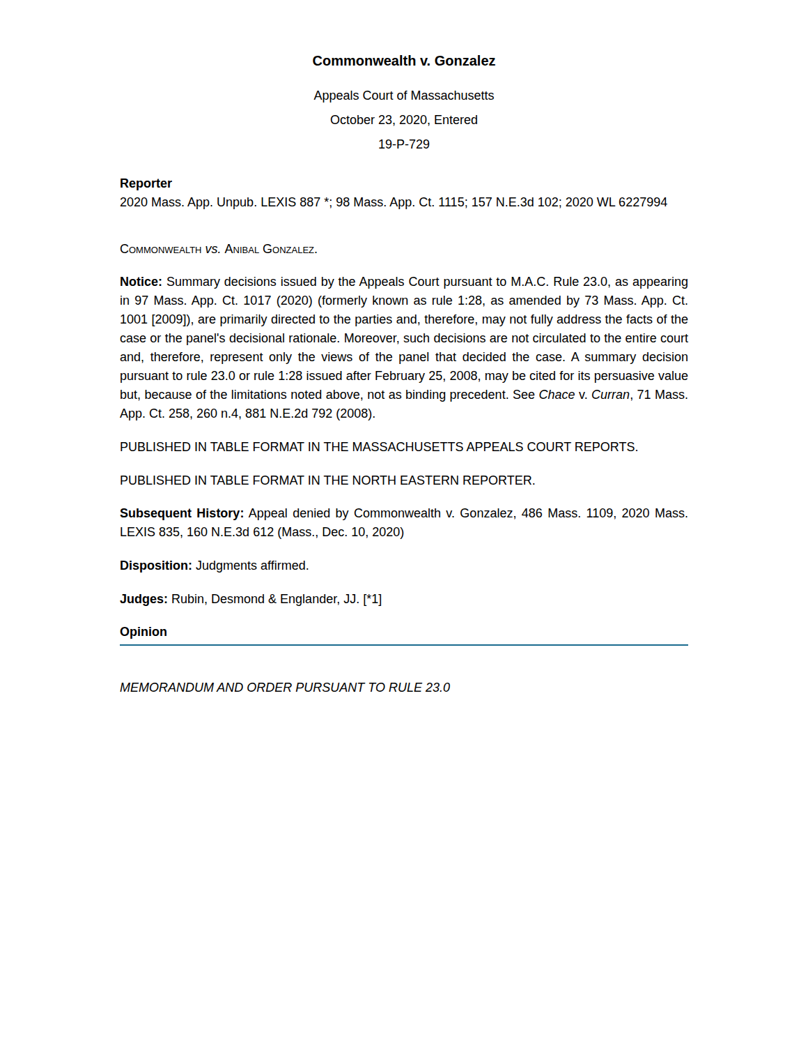Commonwealth v. Gonzalez
Appeals Court of Massachusetts
October 23, 2020, Entered
19-P-729
Reporter
2020 Mass. App. Unpub. LEXIS 887 *; 98 Mass. App. Ct. 1115; 157 N.E.3d 102; 2020 WL 6227994
Commonwealth vs. Anibal Gonzalez.
Notice: Summary decisions issued by the Appeals Court pursuant to M.A.C. Rule 23.0, as appearing in 97 Mass. App. Ct. 1017 (2020) (formerly known as rule 1:28, as amended by 73 Mass. App. Ct. 1001 [2009]), are primarily directed to the parties and, therefore, may not fully address the facts of the case or the panel's decisional rationale. Moreover, such decisions are not circulated to the entire court and, therefore, represent only the views of the panel that decided the case. A summary decision pursuant to rule 23.0 or rule 1:28 issued after February 25, 2008, may be cited for its persuasive value but, because of the limitations noted above, not as binding precedent. See Chace v. Curran, 71 Mass. App. Ct. 258, 260 n.4, 881 N.E.2d 792 (2008).
PUBLISHED IN TABLE FORMAT IN THE MASSACHUSETTS APPEALS COURT REPORTS.
PUBLISHED IN TABLE FORMAT IN THE NORTH EASTERN REPORTER.
Subsequent History: Appeal denied by Commonwealth v. Gonzalez, 486 Mass. 1109, 2020 Mass. LEXIS 835, 160 N.E.3d 612 (Mass., Dec. 10, 2020)
Disposition: Judgments affirmed.
Judges: Rubin, Desmond & Englander, JJ. [*1]
Opinion
MEMORANDUM AND ORDER PURSUANT TO RULE 23.0